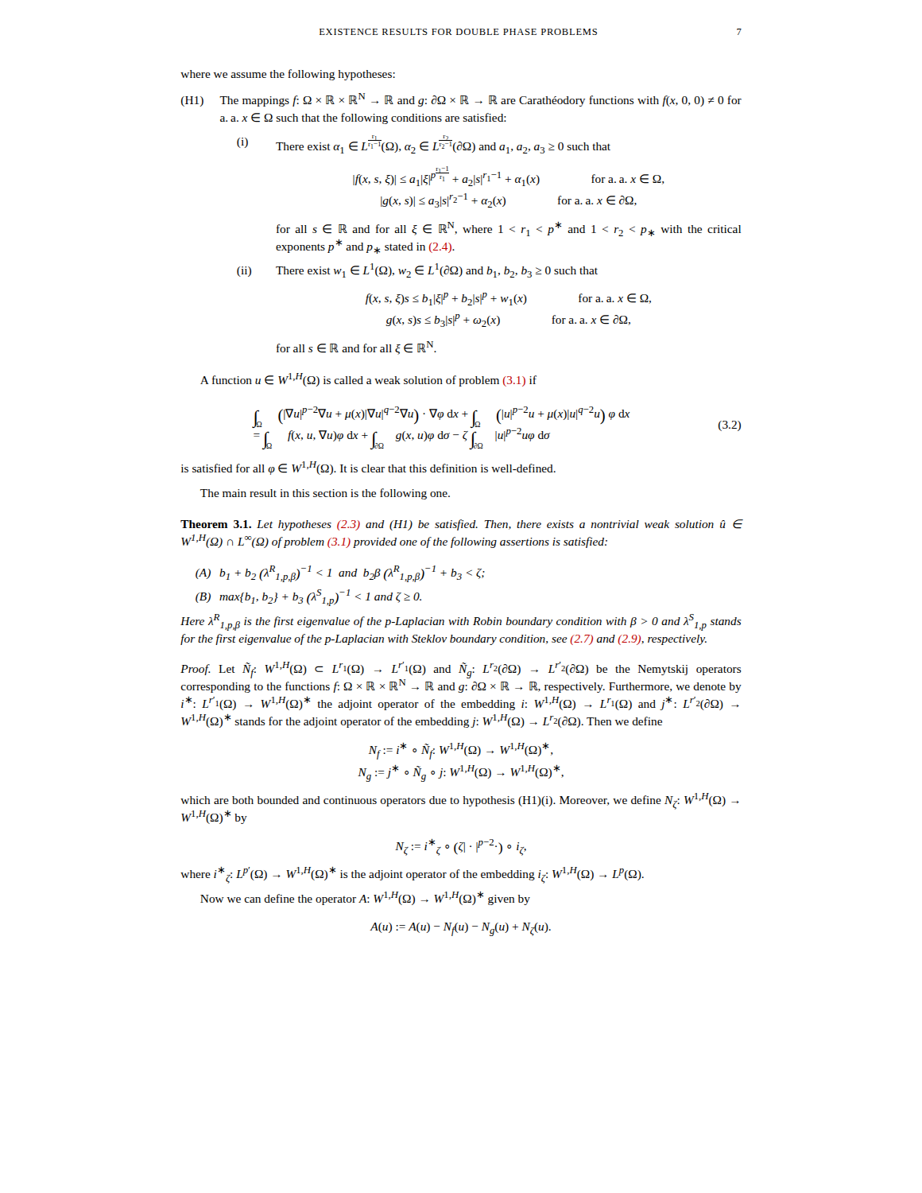EXISTENCE RESULTS FOR DOUBLE PHASE PROBLEMS 7
where we assume the following hypotheses:
(H1) The mappings f: Ω × ℝ × ℝN → ℝ and g: ∂Ω × ℝ → ℝ are Carathéodory functions with f(x, 0, 0) ≠ 0 for a. a. x ∈ Ω such that the following conditions are satisfied:
(i) There exist α1 ∈ Lr1 r1−1(Ω), α2 ∈ Lr2 r2−1(∂Ω) and a1, a2, a3 ≥ 0 such that
|f(x, s, ξ)| ≤ a1|ξ|pr1−1 r1 + a2|s|r1−1 + α1(x) for a. a. x ∈ Ω,
|g(x, s)| ≤ a3|s|r2−1 + α2(x) for a. a. x ∈ ∂Ω,
for all s ∈ ℝ and for all ξ ∈ ℝN, where 1 < r1 < p∗ and 1 < r2 < p∗ with the critical exponents p∗ and p∗ stated in (2.4).
(ii) There exist w1 ∈ L1(Ω), w2 ∈ L1(∂Ω) and b1, b2, b3 ≥ 0 such that
f(x, s, ξ)s ≤ b1|ξ|p + b2|s|p + w1(x) for a. a. x ∈ Ω,
g(x, s)s ≤ b3|s|p + ω2(x) for a. a. x ∈ ∂Ω,
for all s ∈ ℝ and for all ξ ∈ ℝN.
A function u ∈ W1,H(Ω) is called a weak solution of problem (3.1) if
∫Ω (|∇u|p−2∇u + μ(x)|∇u|q−2∇u) · ∇φ dx + ∫Ω (|u|p−2u + μ(x)|u|q−2u) φ dx
= ∫Ω f(x, u, ∇u)φ dx + ∫∂Ω g(x, u)φ dσ − ζ ∫∂Ω |u|p−2uφ dσ
(3.2)
is satisfied for all φ ∈ W1,H(Ω). It is clear that this definition is well-defined.
The main result in this section is the following one.
Theorem 3.1. Let hypotheses (2.3) and (H1) be satisfied. Then, there exists a nontrivial weak solution û ∈ W1,H(Ω) ∩ L∞(Ω) of problem (3.1) provided one of the following assertions is satisfied:
(A) b1 + b2 (λR1,p,β)−1 < 1 and b2β (λR1,p,β)−1 + b3 < ζ;
(B) max{b1, b2} + b3 (λS1,p)−1 < 1 and ζ ≥ 0.
Here λR1,p,β is the first eigenvalue of the p-Laplacian with Robin boundary condition with β > 0 and λS1,p stands for the first eigenvalue of the p-Laplacian with Steklov boundary condition, see (2.7) and (2.9), respectively.
Proof. Let Ñf: W1,H(Ω) ⊂ Lr1(Ω) → Lr′1(Ω) and Ñg: Lr2(∂Ω) → Lr′2(∂Ω) be the Nemytskij operators corresponding to the functions f: Ω × ℝ × ℝN → ℝ and g: ∂Ω × ℝ → ℝ, respectively. Furthermore, we denote by i∗: Lr′1(Ω) → W1,H(Ω)∗ the adjoint operator of the embedding i: W1,H(Ω) → Lr1(Ω) and j∗: Lr′2(∂Ω) → W1,H(Ω)∗ stands for the adjoint operator of the embedding j: W1,H(Ω) → Lr2(∂Ω). Then we define
Nf := i∗ ∘ Ñf: W1,H(Ω) → W1,H(Ω)∗,
Ng := j∗ ∘ Ñg ∘ j: W1,H(Ω) → W1,H(Ω)∗,
which are both bounded and continuous operators due to hypothesis (H1)(i). Moreover, we define Nζ: W1,H(Ω) → W1,H(Ω)∗ by
Nζ := i∗ζ ∘ (ζ| · |p−2·) ∘ iζ,
where i∗ζ: Lp′(Ω) → W1,H(Ω)∗ is the adjoint operator of the embedding iζ: W1,H(Ω) → Lp(Ω).
Now we can define the operator A: W1,H(Ω) → W1,H(Ω)∗ given by
A(u) := A(u) − Nf(u) − Ng(u) + Nζ(u).